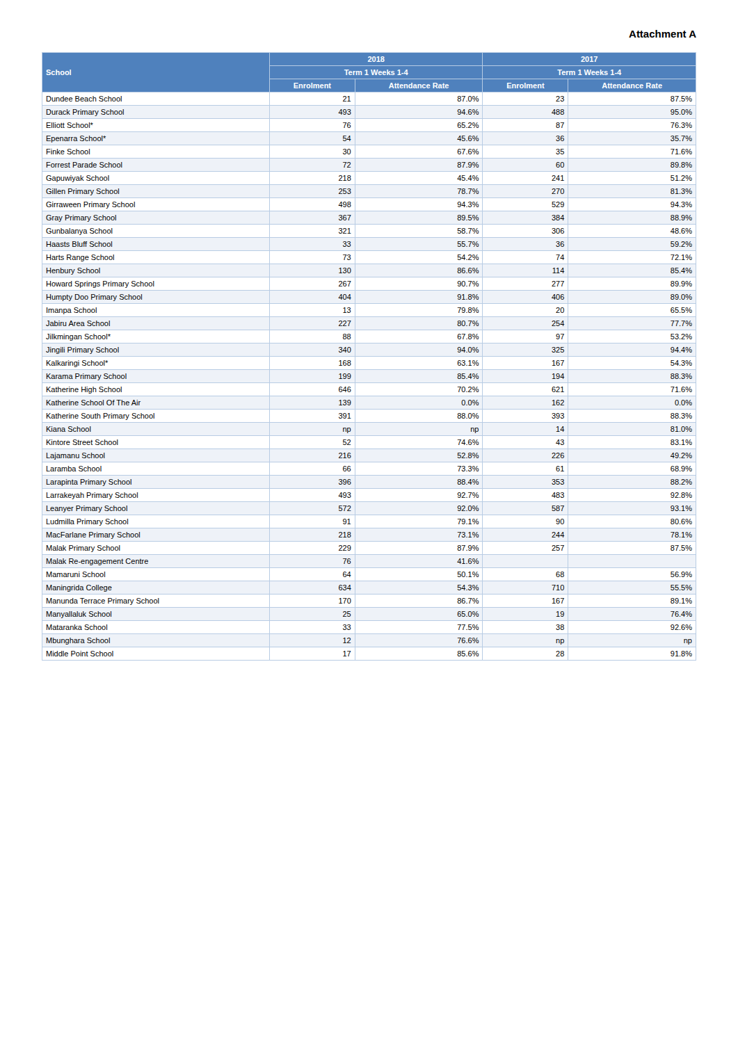Attachment A
| School | 2018 | 2017 |
| --- | --- | --- |
| Term 1 Weeks 1-4 | Term 1 Weeks 1-4 |
| Enrolment | Attendance Rate | Enrolment | Attendance Rate |
| Dundee Beach School | 21 | 87.0% | 23 | 87.5% |
| Durack Primary School | 493 | 94.6% | 488 | 95.0% |
| Elliott School* | 76 | 65.2% | 87 | 76.3% |
| Epenarra School* | 54 | 45.6% | 36 | 35.7% |
| Finke School | 30 | 67.6% | 35 | 71.6% |
| Forrest Parade School | 72 | 87.9% | 60 | 89.8% |
| Gapuwiyak School | 218 | 45.4% | 241 | 51.2% |
| Gillen Primary School | 253 | 78.7% | 270 | 81.3% |
| Girraween Primary School | 498 | 94.3% | 529 | 94.3% |
| Gray Primary School | 367 | 89.5% | 384 | 88.9% |
| Gunbalanya School | 321 | 58.7% | 306 | 48.6% |
| Haasts Bluff School | 33 | 55.7% | 36 | 59.2% |
| Harts Range School | 73 | 54.2% | 74 | 72.1% |
| Henbury School | 130 | 86.6% | 114 | 85.4% |
| Howard Springs Primary School | 267 | 90.7% | 277 | 89.9% |
| Humpty Doo Primary School | 404 | 91.8% | 406 | 89.0% |
| Imanpa School | 13 | 79.8% | 20 | 65.5% |
| Jabiru Area School | 227 | 80.7% | 254 | 77.7% |
| Jilkmingan School* | 88 | 67.8% | 97 | 53.2% |
| Jingili Primary School | 340 | 94.0% | 325 | 94.4% |
| Kalkaringi School* | 168 | 63.1% | 167 | 54.3% |
| Karama Primary School | 199 | 85.4% | 194 | 88.3% |
| Katherine High School | 646 | 70.2% | 621 | 71.6% |
| Katherine School Of The Air | 139 | 0.0% | 162 | 0.0% |
| Katherine South Primary School | 391 | 88.0% | 393 | 88.3% |
| Kiana School | np | np | 14 | 81.0% |
| Kintore Street School | 52 | 74.6% | 43 | 83.1% |
| Lajamanu School | 216 | 52.8% | 226 | 49.2% |
| Laramba School | 66 | 73.3% | 61 | 68.9% |
| Larapinta Primary School | 396 | 88.4% | 353 | 88.2% |
| Larrakeyah Primary School | 493 | 92.7% | 483 | 92.8% |
| Leanyer Primary School | 572 | 92.0% | 587 | 93.1% |
| Ludmilla Primary School | 91 | 79.1% | 90 | 80.6% |
| MacFarlane Primary School | 218 | 73.1% | 244 | 78.1% |
| Malak Primary School | 229 | 87.9% | 257 | 87.5% |
| Malak Re-engagement Centre | 76 | 41.6% | | |
| Mamaruni School | 64 | 50.1% | 68 | 56.9% |
| Maningrida College | 634 | 54.3% | 710 | 55.5% |
| Manunda Terrace Primary School | 170 | 86.7% | 167 | 89.1% |
| Manyallaluk School | 25 | 65.0% | 19 | 76.4% |
| Mataranka School | 33 | 77.5% | 38 | 92.6% |
| Mbunghara School | 12 | 76.6% | np | np |
| Middle Point School | 17 | 85.6% | 28 | 91.8% |